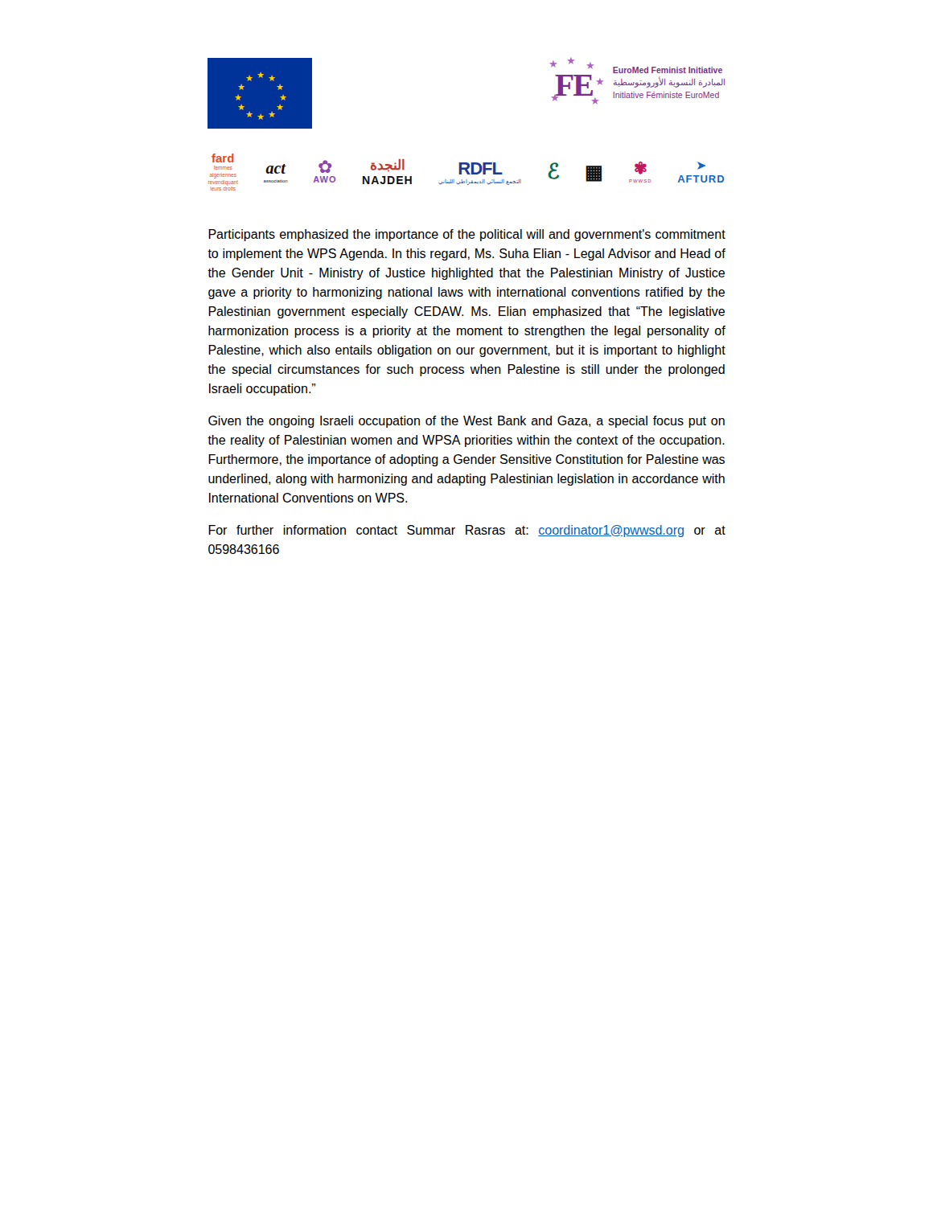★ ★ ★ ★ ★ ★ ★ ★ ★ ★ ★ ★
★ ★ ★ ★ ★ ★ FE
EuroMed Feminist Initiative
المبادرة النسوية الأورومتوسطية
Initiative Féministe EuroMed
fard femmes
algériennes
revendiquant
leurs droits
act association
✿ AWO
النجدة NAJDEH
RDFL التجمع النسائي الديمقراطي اللبناني
ℰ
▦
✾ PWWSD
➤ AFTURD
Participants emphasized the importance of the political will and government's commitment to implement the WPS Agenda. In this regard, Ms. Suha Elian - Legal Advisor and Head of the Gender Unit - Ministry of Justice highlighted that the Palestinian Ministry of Justice gave a priority to harmonizing national laws with international conventions ratified by the Palestinian government especially CEDAW. Ms. Elian emphasized that “The legislative harmonization process is a priority at the moment to strengthen the legal personality of Palestine, which also entails obligation on our government, but it is important to highlight the special circumstances for such process when Palestine is still under the prolonged Israeli occupation.”
Given the ongoing Israeli occupation of the West Bank and Gaza, a special focus put on the reality of Palestinian women and WPSA priorities within the context of the occupation. Furthermore, the importance of adopting a Gender Sensitive Constitution for Palestine was underlined, along with harmonizing and adapting Palestinian legislation in accordance with International Conventions on WPS.
For further information contact Summar Rasras at: coordinator1@pwwsd.org or at 0598436166